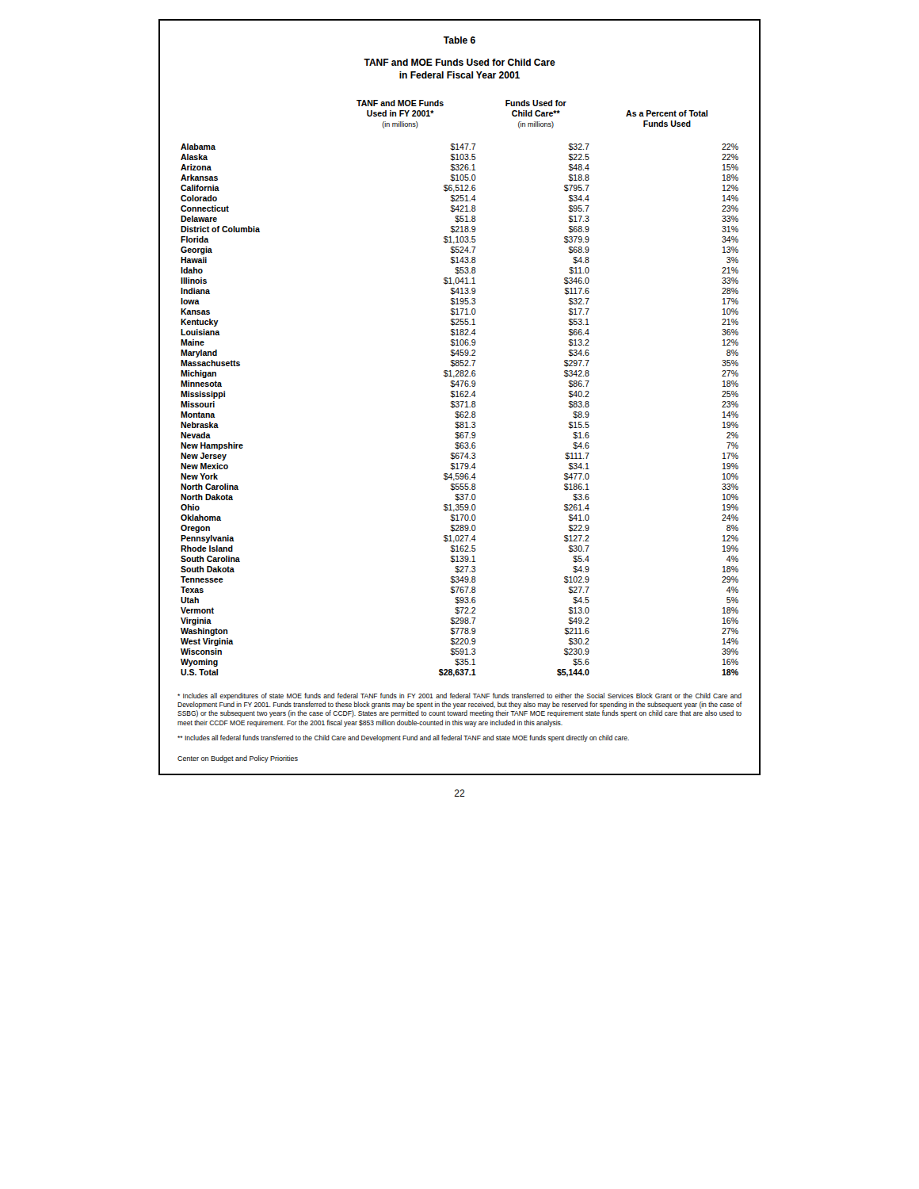Table 6
TANF and MOE Funds Used for Child Care
in Federal Fiscal Year 2001
| | TANF and MOE Funds Used in FY 2001* (in millions) | Funds Used for Child Care** (in millions) | As a Percent of Total Funds Used |
| --- | --- | --- | --- |
| Alabama | $147.7 | $32.7 | 22% |
| Alaska | $103.5 | $22.5 | 22% |
| Arizona | $326.1 | $48.4 | 15% |
| Arkansas | $105.0 | $18.8 | 18% |
| California | $6,512.6 | $795.7 | 12% |
| Colorado | $251.4 | $34.4 | 14% |
| Connecticut | $421.8 | $95.7 | 23% |
| Delaware | $51.8 | $17.3 | 33% |
| District of Columbia | $218.9 | $68.9 | 31% |
| Florida | $1,103.5 | $379.9 | 34% |
| Georgia | $524.7 | $68.9 | 13% |
| Hawaii | $143.8 | $4.8 | 3% |
| Idaho | $53.8 | $11.0 | 21% |
| Illinois | $1,041.1 | $346.0 | 33% |
| Indiana | $413.9 | $117.6 | 28% |
| Iowa | $195.3 | $32.7 | 17% |
| Kansas | $171.0 | $17.7 | 10% |
| Kentucky | $255.1 | $53.1 | 21% |
| Louisiana | $182.4 | $66.4 | 36% |
| Maine | $106.9 | $13.2 | 12% |
| Maryland | $459.2 | $34.6 | 8% |
| Massachusetts | $852.7 | $297.7 | 35% |
| Michigan | $1,282.6 | $342.8 | 27% |
| Minnesota | $476.9 | $86.7 | 18% |
| Mississippi | $162.4 | $40.2 | 25% |
| Missouri | $371.8 | $83.8 | 23% |
| Montana | $62.8 | $8.9 | 14% |
| Nebraska | $81.3 | $15.5 | 19% |
| Nevada | $67.9 | $1.6 | 2% |
| New Hampshire | $63.6 | $4.6 | 7% |
| New Jersey | $674.3 | $111.7 | 17% |
| New Mexico | $179.4 | $34.1 | 19% |
| New York | $4,596.4 | $477.0 | 10% |
| North Carolina | $555.8 | $186.1 | 33% |
| North Dakota | $37.0 | $3.6 | 10% |
| Ohio | $1,359.0 | $261.4 | 19% |
| Oklahoma | $170.0 | $41.0 | 24% |
| Oregon | $289.0 | $22.9 | 8% |
| Pennsylvania | $1,027.4 | $127.2 | 12% |
| Rhode Island | $162.5 | $30.7 | 19% |
| South Carolina | $139.1 | $5.4 | 4% |
| South Dakota | $27.3 | $4.9 | 18% |
| Tennessee | $349.8 | $102.9 | 29% |
| Texas | $767.8 | $27.7 | 4% |
| Utah | $93.6 | $4.5 | 5% |
| Vermont | $72.2 | $13.0 | 18% |
| Virginia | $298.7 | $49.2 | 16% |
| Washington | $778.9 | $211.6 | 27% |
| West Virginia | $220.9 | $30.2 | 14% |
| Wisconsin | $591.3 | $230.9 | 39% |
| Wyoming | $35.1 | $5.6 | 16% |
| U.S. Total | $28,637.1 | $5,144.0 | 18% |
* Includes all expenditures of state MOE funds and federal TANF funds in FY 2001 and federal TANF funds transferred to either the Social Services Block Grant or the Child Care and Development Fund in FY 2001. Funds transferred to these block grants may be spent in the year received, but they also may be reserved for spending in the subsequent year (in the case of SSBG) or the subsequent two years (in the case of CCDF). States are permitted to count toward meeting their TANF MOE requirement state funds spent on child care that are also used to meet their CCDF MOE requirement. For the 2001 fiscal year $853 million double-counted in this way are included in this analysis.
** Includes all federal funds transferred to the Child Care and Development Fund and all federal TANF and state MOE funds spent directly on child care.
Center on Budget and Policy Priorities
22